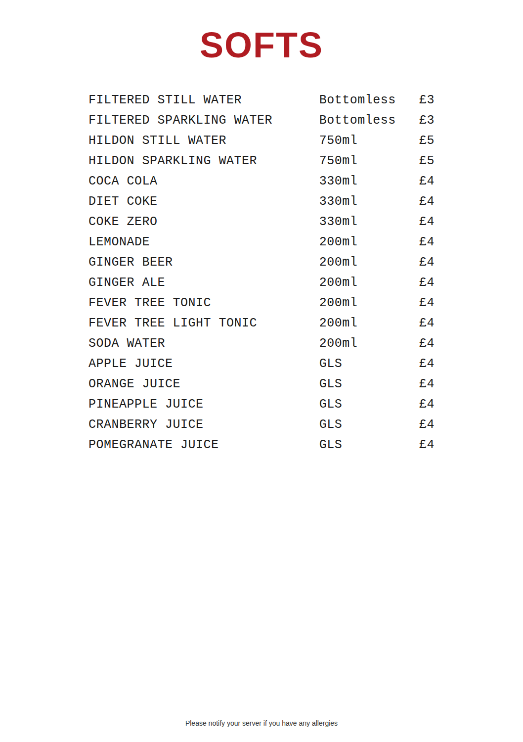SOFTS
| FILTERED STILL WATER | Bottomless | £3 |
| FILTERED SPARKLING WATER | Bottomless | £3 |
| HILDON STILL WATER | 750ml | £5 |
| HILDON SPARKLING WATER | 750ml | £5 |
| COCA COLA | 330ml | £4 |
| DIET COKE | 330ml | £4 |
| COKE ZERO | 330ml | £4 |
| LEMONADE | 200ml | £4 |
| GINGER BEER | 200ml | £4 |
| GINGER ALE | 200ml | £4 |
| FEVER TREE TONIC | 200ml | £4 |
| FEVER TREE LIGHT TONIC | 200ml | £4 |
| SODA WATER | 200ml | £4 |
| APPLE JUICE | GLS | £4 |
| ORANGE JUICE | GLS | £4 |
| PINEAPPLE JUICE | GLS | £4 |
| CRANBERRY JUICE | GLS | £4 |
| POMEGRANATE JUICE | GLS | £4 |
Please notify your server if you have any allergies